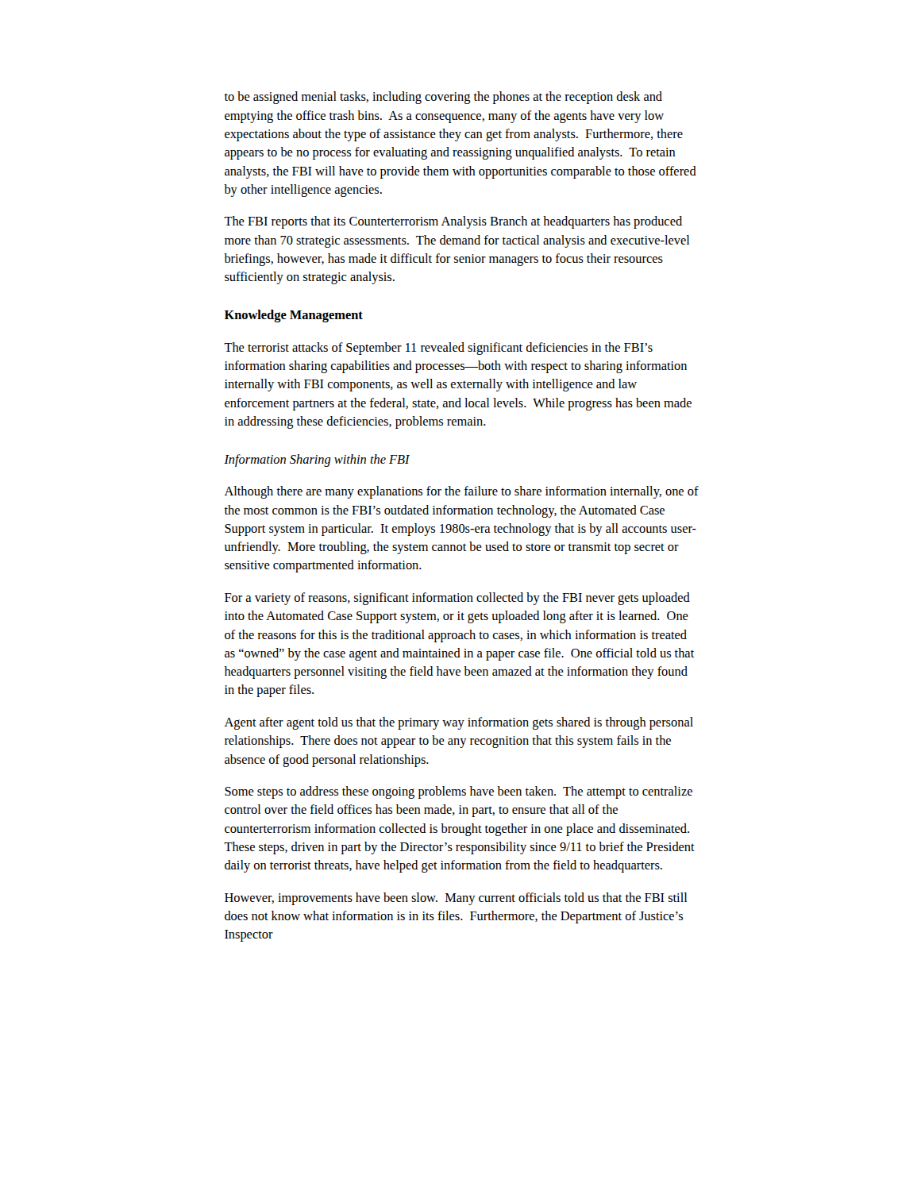to be assigned menial tasks, including covering the phones at the reception desk and emptying the office trash bins. As a consequence, many of the agents have very low expectations about the type of assistance they can get from analysts. Furthermore, there appears to be no process for evaluating and reassigning unqualified analysts. To retain analysts, the FBI will have to provide them with opportunities comparable to those offered by other intelligence agencies.
The FBI reports that its Counterterrorism Analysis Branch at headquarters has produced more than 70 strategic assessments. The demand for tactical analysis and executive-level briefings, however, has made it difficult for senior managers to focus their resources sufficiently on strategic analysis.
Knowledge Management
The terrorist attacks of September 11 revealed significant deficiencies in the FBI’s information sharing capabilities and processes—both with respect to sharing information internally with FBI components, as well as externally with intelligence and law enforcement partners at the federal, state, and local levels. While progress has been made in addressing these deficiencies, problems remain.
Information Sharing within the FBI
Although there are many explanations for the failure to share information internally, one of the most common is the FBI’s outdated information technology, the Automated Case Support system in particular. It employs 1980s-era technology that is by all accounts user-unfriendly. More troubling, the system cannot be used to store or transmit top secret or sensitive compartmented information.
For a variety of reasons, significant information collected by the FBI never gets uploaded into the Automated Case Support system, or it gets uploaded long after it is learned. One of the reasons for this is the traditional approach to cases, in which information is treated as “owned” by the case agent and maintained in a paper case file. One official told us that headquarters personnel visiting the field have been amazed at the information they found in the paper files.
Agent after agent told us that the primary way information gets shared is through personal relationships. There does not appear to be any recognition that this system fails in the absence of good personal relationships.
Some steps to address these ongoing problems have been taken. The attempt to centralize control over the field offices has been made, in part, to ensure that all of the counterterrorism information collected is brought together in one place and disseminated. These steps, driven in part by the Director’s responsibility since 9/11 to brief the President daily on terrorist threats, have helped get information from the field to headquarters.
However, improvements have been slow. Many current officials told us that the FBI still does not know what information is in its files. Furthermore, the Department of Justice’s Inspector